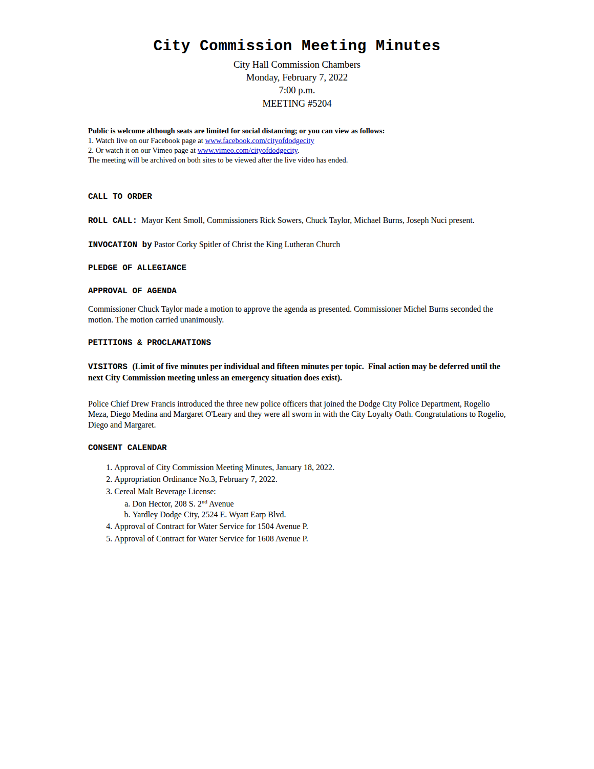City Commission Meeting Minutes
City Hall Commission Chambers
Monday, February 7, 2022
7:00 p.m.
MEETING #5204
Public is welcome although seats are limited for social distancing; or you can view as follows:
1. Watch live on our Facebook page at www.facebook.com/cityofdodgecity
2. Or watch it on our Vimeo page at www.vimeo.com/cityofdodgecity.
The meeting will be archived on both sites to be viewed after the live video has ended.
CALL TO ORDER
ROLL CALL: Mayor Kent Smoll, Commissioners Rick Sowers, Chuck Taylor, Michael Burns, Joseph Nuci present.
INVOCATION by Pastor Corky Spitler of Christ the King Lutheran Church
PLEDGE OF ALLEGIANCE
APPROVAL OF AGENDA
Commissioner Chuck Taylor made a motion to approve the agenda as presented. Commissioner Michel Burns seconded the motion. The motion carried unanimously.
PETITIONS & PROCLAMATIONS
VISITORS (Limit of five minutes per individual and fifteen minutes per topic. Final action may be deferred until the next City Commission meeting unless an emergency situation does exist).
Police Chief Drew Francis introduced the three new police officers that joined the Dodge City Police Department, Rogelio Meza, Diego Medina and Margaret O'Leary and they were all sworn in with the City Loyalty Oath. Congratulations to Rogelio, Diego and Margaret.
CONSENT CALENDAR
Approval of City Commission Meeting Minutes, January 18, 2022.
Appropriation Ordinance No.3, February 7, 2022.
Cereal Malt Beverage License:
Don Hector, 208 S. 2nd Avenue
Yardley Dodge City, 2524 E. Wyatt Earp Blvd.
Approval of Contract for Water Service for 1504 Avenue P.
Approval of Contract for Water Service for 1608 Avenue P.